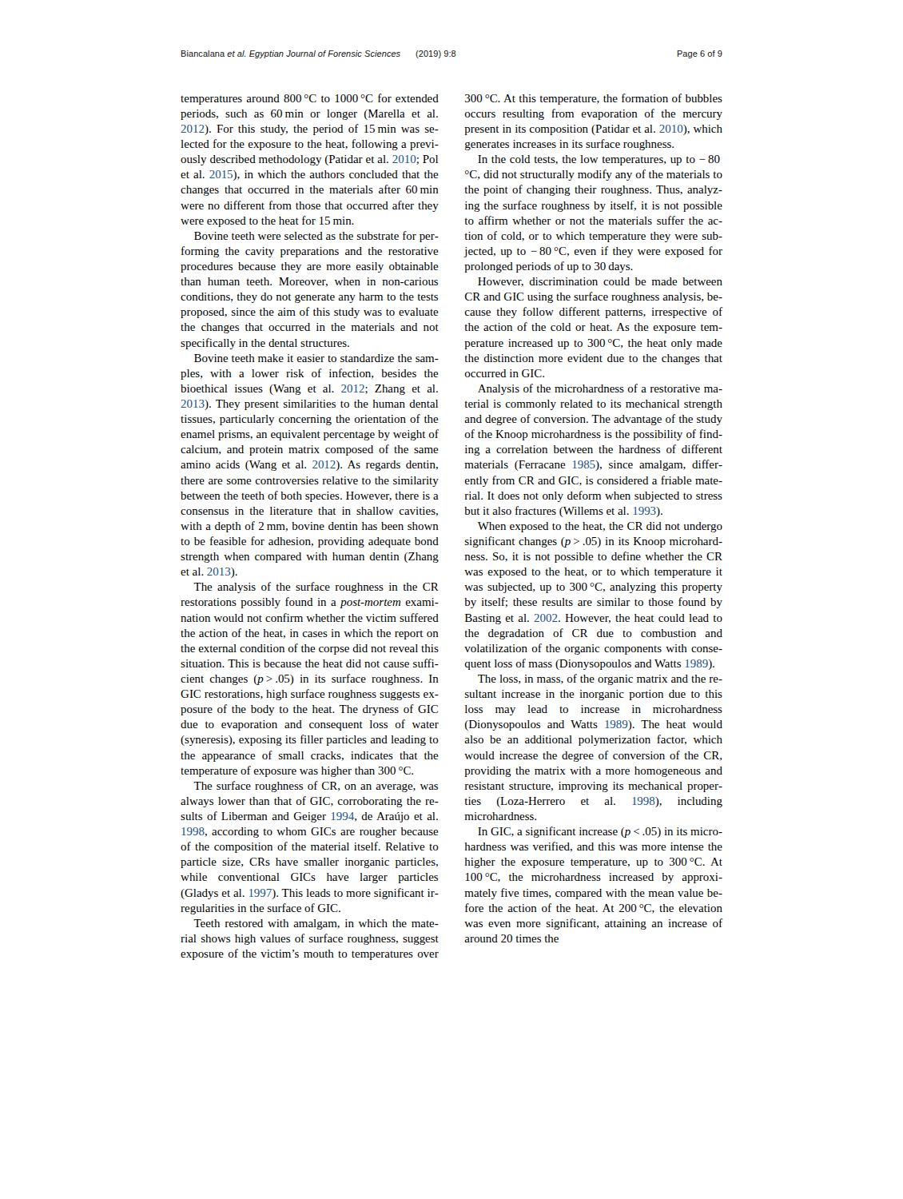Biancalana et al. Egyptian Journal of Forensic Sciences (2019) 9:8
Page 6 of 9
temperatures around 800 °C to 1000 °C for extended periods, such as 60 min or longer (Marella et al. 2012). For this study, the period of 15 min was selected for the exposure to the heat, following a previously described methodology (Patidar et al. 2010; Pol et al. 2015), in which the authors concluded that the changes that occurred in the materials after 60 min were no different from those that occurred after they were exposed to the heat for 15 min.
Bovine teeth were selected as the substrate for performing the cavity preparations and the restorative procedures because they are more easily obtainable than human teeth. Moreover, when in non-carious conditions, they do not generate any harm to the tests proposed, since the aim of this study was to evaluate the changes that occurred in the materials and not specifically in the dental structures.
Bovine teeth make it easier to standardize the samples, with a lower risk of infection, besides the bioethical issues (Wang et al. 2012; Zhang et al. 2013). They present similarities to the human dental tissues, particularly concerning the orientation of the enamel prisms, an equivalent percentage by weight of calcium, and protein matrix composed of the same amino acids (Wang et al. 2012). As regards dentin, there are some controversies relative to the similarity between the teeth of both species. However, there is a consensus in the literature that in shallow cavities, with a depth of 2 mm, bovine dentin has been shown to be feasible for adhesion, providing adequate bond strength when compared with human dentin (Zhang et al. 2013).
The analysis of the surface roughness in the CR restorations possibly found in a post-mortem examination would not confirm whether the victim suffered the action of the heat, in cases in which the report on the external condition of the corpse did not reveal this situation. This is because the heat did not cause sufficient changes (p > .05) in its surface roughness. In GIC restorations, high surface roughness suggests exposure of the body to the heat. The dryness of GIC due to evaporation and consequent loss of water (syneresis), exposing its filler particles and leading to the appearance of small cracks, indicates that the temperature of exposure was higher than 300 °C.
The surface roughness of CR, on an average, was always lower than that of GIC, corroborating the results of Liberman and Geiger 1994, de Araújo et al. 1998, according to whom GICs are rougher because of the composition of the material itself. Relative to particle size, CRs have smaller inorganic particles, while conventional GICs have larger particles (Gladys et al. 1997). This leads to more significant irregularities in the surface of GIC.
Teeth restored with amalgam, in which the material shows high values of surface roughness, suggest exposure of the victim’s mouth to temperatures over 300 °C. At this temperature, the formation of bubbles occurs resulting from evaporation of the mercury present in its composition (Patidar et al. 2010), which generates increases in its surface roughness.
In the cold tests, the low temperatures, up to − 80 °C, did not structurally modify any of the materials to the point of changing their roughness. Thus, analyzing the surface roughness by itself, it is not possible to affirm whether or not the materials suffer the action of cold, or to which temperature they were subjected, up to − 80 °C, even if they were exposed for prolonged periods of up to 30 days.
However, discrimination could be made between CR and GIC using the surface roughness analysis, because they follow different patterns, irrespective of the action of the cold or heat. As the exposure temperature increased up to 300 °C, the heat only made the distinction more evident due to the changes that occurred in GIC.
Analysis of the microhardness of a restorative material is commonly related to its mechanical strength and degree of conversion. The advantage of the study of the Knoop microhardness is the possibility of finding a correlation between the hardness of different materials (Ferracane 1985), since amalgam, differently from CR and GIC, is considered a friable material. It does not only deform when subjected to stress but it also fractures (Willems et al. 1993).
When exposed to the heat, the CR did not undergo significant changes (p > .05) in its Knoop microhardness. So, it is not possible to define whether the CR was exposed to the heat, or to which temperature it was subjected, up to 300 °C, analyzing this property by itself; these results are similar to those found by Basting et al. 2002. However, the heat could lead to the degradation of CR due to combustion and volatilization of the organic components with consequent loss of mass (Dionysopoulos and Watts 1989).
The loss, in mass, of the organic matrix and the resultant increase in the inorganic portion due to this loss may lead to increase in microhardness (Dionysopoulos and Watts 1989). The heat would also be an additional polymerization factor, which would increase the degree of conversion of the CR, providing the matrix with a more homogeneous and resistant structure, improving its mechanical properties (Loza-Herrero et al. 1998), including microhardness.
In GIC, a significant increase (p < .05) in its microhardness was verified, and this was more intense the higher the exposure temperature, up to 300 °C. At 100 °C, the microhardness increased by approximately five times, compared with the mean value before the action of the heat. At 200 °C, the elevation was even more significant, attaining an increase of around 20 times the